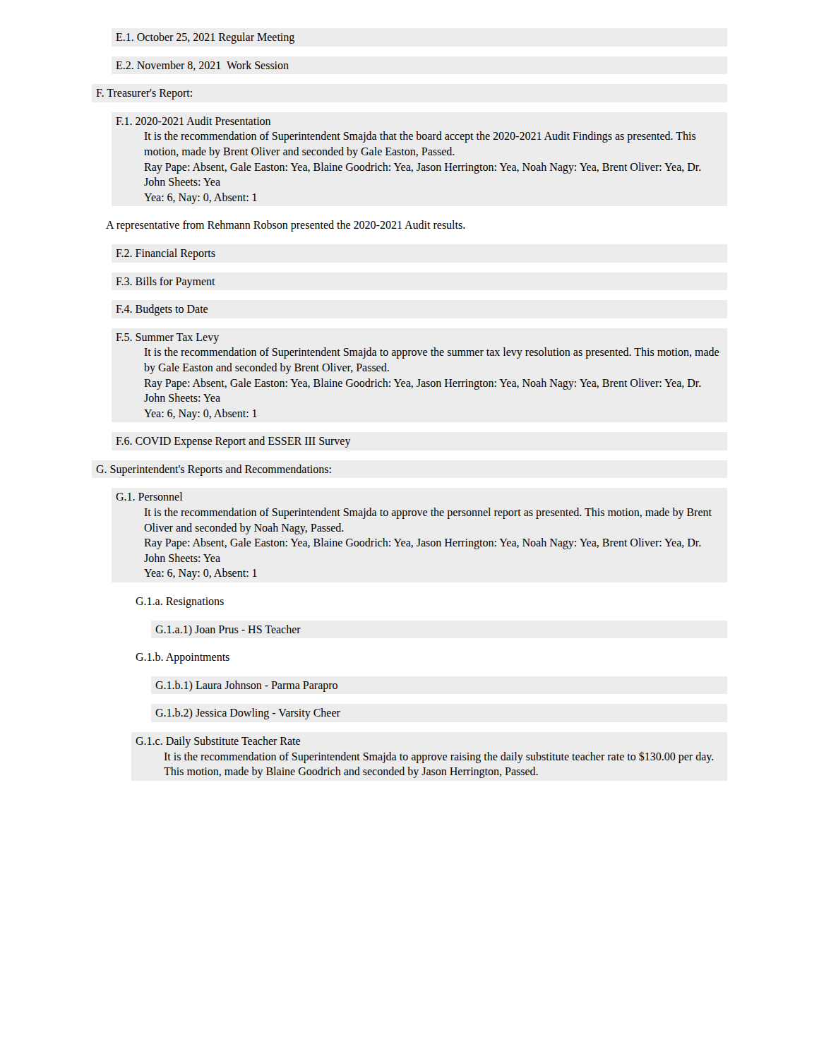E.1. October 25, 2021 Regular Meeting
E.2. November 8, 2021 Work Session
F. Treasurer's Report:
F.1. 2020-2021 Audit Presentation It is the recommendation of Superintendent Smajda that the board accept the 2020-2021 Audit Findings as presented. This motion, made by Brent Oliver and seconded by Gale Easton, Passed. Ray Pape: Absent, Gale Easton: Yea, Blaine Goodrich: Yea, Jason Herrington: Yea, Noah Nagy: Yea, Brent Oliver: Yea, Dr. John Sheets: Yea Yea: 6, Nay: 0, Absent: 1
A representative from Rehmann Robson presented the 2020-2021 Audit results.
F.2. Financial Reports
F.3. Bills for Payment
F.4. Budgets to Date
F.5. Summer Tax Levy It is the recommendation of Superintendent Smajda to approve the summer tax levy resolution as presented. This motion, made by Gale Easton and seconded by Brent Oliver, Passed. Ray Pape: Absent, Gale Easton: Yea, Blaine Goodrich: Yea, Jason Herrington: Yea, Noah Nagy: Yea, Brent Oliver: Yea, Dr. John Sheets: Yea Yea: 6, Nay: 0, Absent: 1
F.6. COVID Expense Report and ESSER III Survey
G. Superintendent's Reports and Recommendations:
G.1. Personnel It is the recommendation of Superintendent Smajda to approve the personnel report as presented. This motion, made by Brent Oliver and seconded by Noah Nagy, Passed. Ray Pape: Absent, Gale Easton: Yea, Blaine Goodrich: Yea, Jason Herrington: Yea, Noah Nagy: Yea, Brent Oliver: Yea, Dr. John Sheets: Yea Yea: 6, Nay: 0, Absent: 1
G.1.a. Resignations
G.1.a.1) Joan Prus - HS Teacher
G.1.b. Appointments
G.1.b.1) Laura Johnson - Parma Parapro
G.1.b.2) Jessica Dowling - Varsity Cheer
G.1.c. Daily Substitute Teacher Rate It is the recommendation of Superintendent Smajda to approve raising the daily substitute teacher rate to $130.00 per day. This motion, made by Blaine Goodrich and seconded by Jason Herrington, Passed.